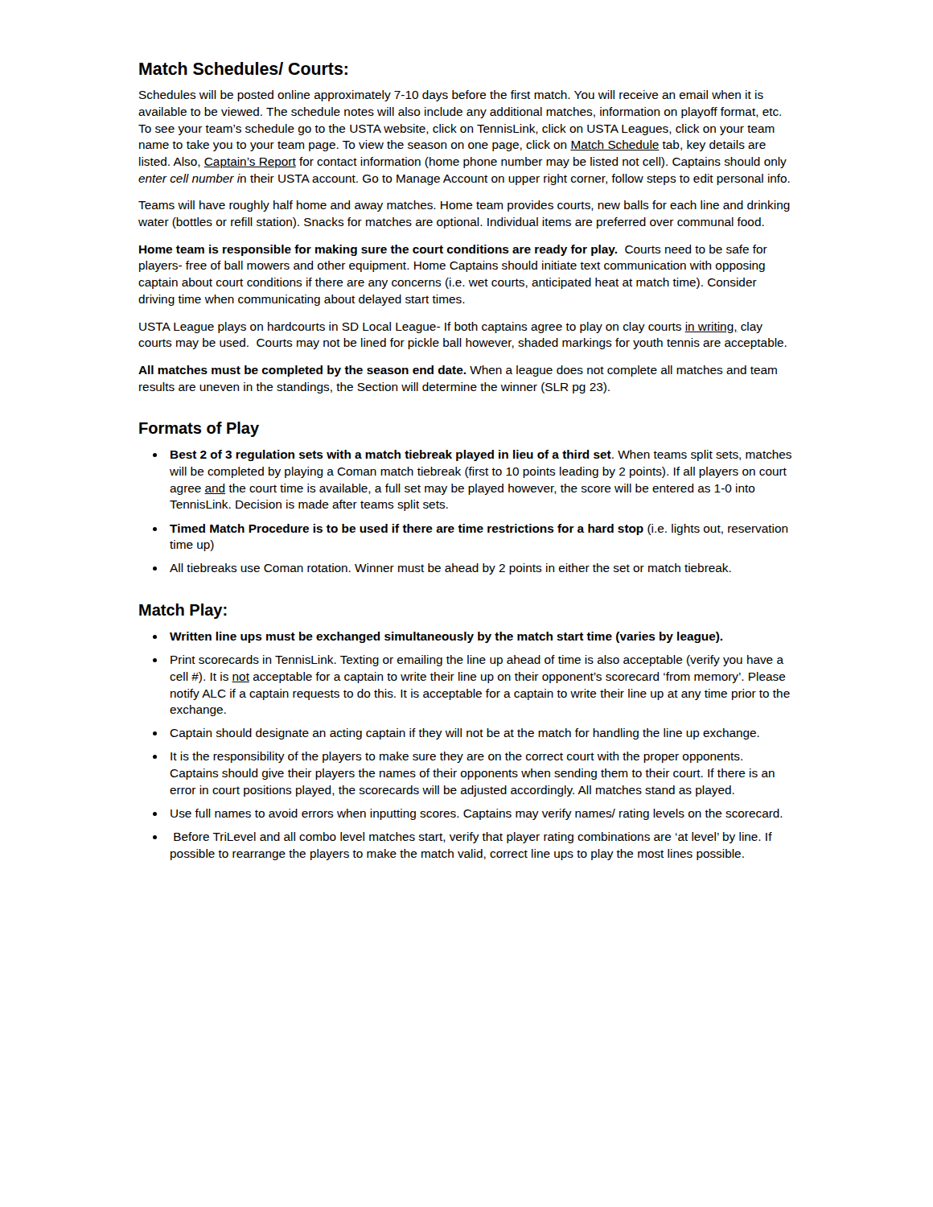Match Schedules/ Courts:
Schedules will be posted online approximately 7-10 days before the first match. You will receive an email when it is available to be viewed. The schedule notes will also include any additional matches, information on playoff format, etc. To see your team’s schedule go to the USTA website, click on TennisLink, click on USTA Leagues, click on your team name to take you to your team page. To view the season on one page, click on Match Schedule tab, key details are listed. Also, Captain’s Report for contact information (home phone number may be listed not cell). Captains should only enter cell number in their USTA account. Go to Manage Account on upper right corner, follow steps to edit personal info.
Teams will have roughly half home and away matches. Home team provides courts, new balls for each line and drinking water (bottles or refill station). Snacks for matches are optional. Individual items are preferred over communal food.
Home team is responsible for making sure the court conditions are ready for play. Courts need to be safe for players- free of ball mowers and other equipment. Home Captains should initiate text communication with opposing captain about court conditions if there are any concerns (i.e. wet courts, anticipated heat at match time). Consider driving time when communicating about delayed start times.
USTA League plays on hardcourts in SD Local League- If both captains agree to play on clay courts in writing, clay courts may be used. Courts may not be lined for pickle ball however, shaded markings for youth tennis are acceptable.
All matches must be completed by the season end date. When a league does not complete all matches and team results are uneven in the standings, the Section will determine the winner (SLR pg 23).
Formats of Play
Best 2 of 3 regulation sets with a match tiebreak played in lieu of a third set. When teams split sets, matches will be completed by playing a Coman match tiebreak (first to 10 points leading by 2 points). If all players on court agree and the court time is available, a full set may be played however, the score will be entered as 1-0 into TennisLink. Decision is made after teams split sets.
Timed Match Procedure is to be used if there are time restrictions for a hard stop (i.e. lights out, reservation time up)
All tiebreaks use Coman rotation. Winner must be ahead by 2 points in either the set or match tiebreak.
Match Play:
Written line ups must be exchanged simultaneously by the match start time (varies by league).
Print scorecards in TennisLink. Texting or emailing the line up ahead of time is also acceptable (verify you have a cell #). It is not acceptable for a captain to write their line up on their opponent’s scorecard ‘from memory’. Please notify ALC if a captain requests to do this. It is acceptable for a captain to write their line up at any time prior to the exchange.
Captain should designate an acting captain if they will not be at the match for handling the line up exchange.
It is the responsibility of the players to make sure they are on the correct court with the proper opponents. Captains should give their players the names of their opponents when sending them to their court. If there is an error in court positions played, the scorecards will be adjusted accordingly. All matches stand as played.
Use full names to avoid errors when inputting scores. Captains may verify names/ rating levels on the scorecard.
Before TriLevel and all combo level matches start, verify that player rating combinations are ‘at level’ by line. If possible to rearrange the players to make the match valid, correct line ups to play the most lines possible.